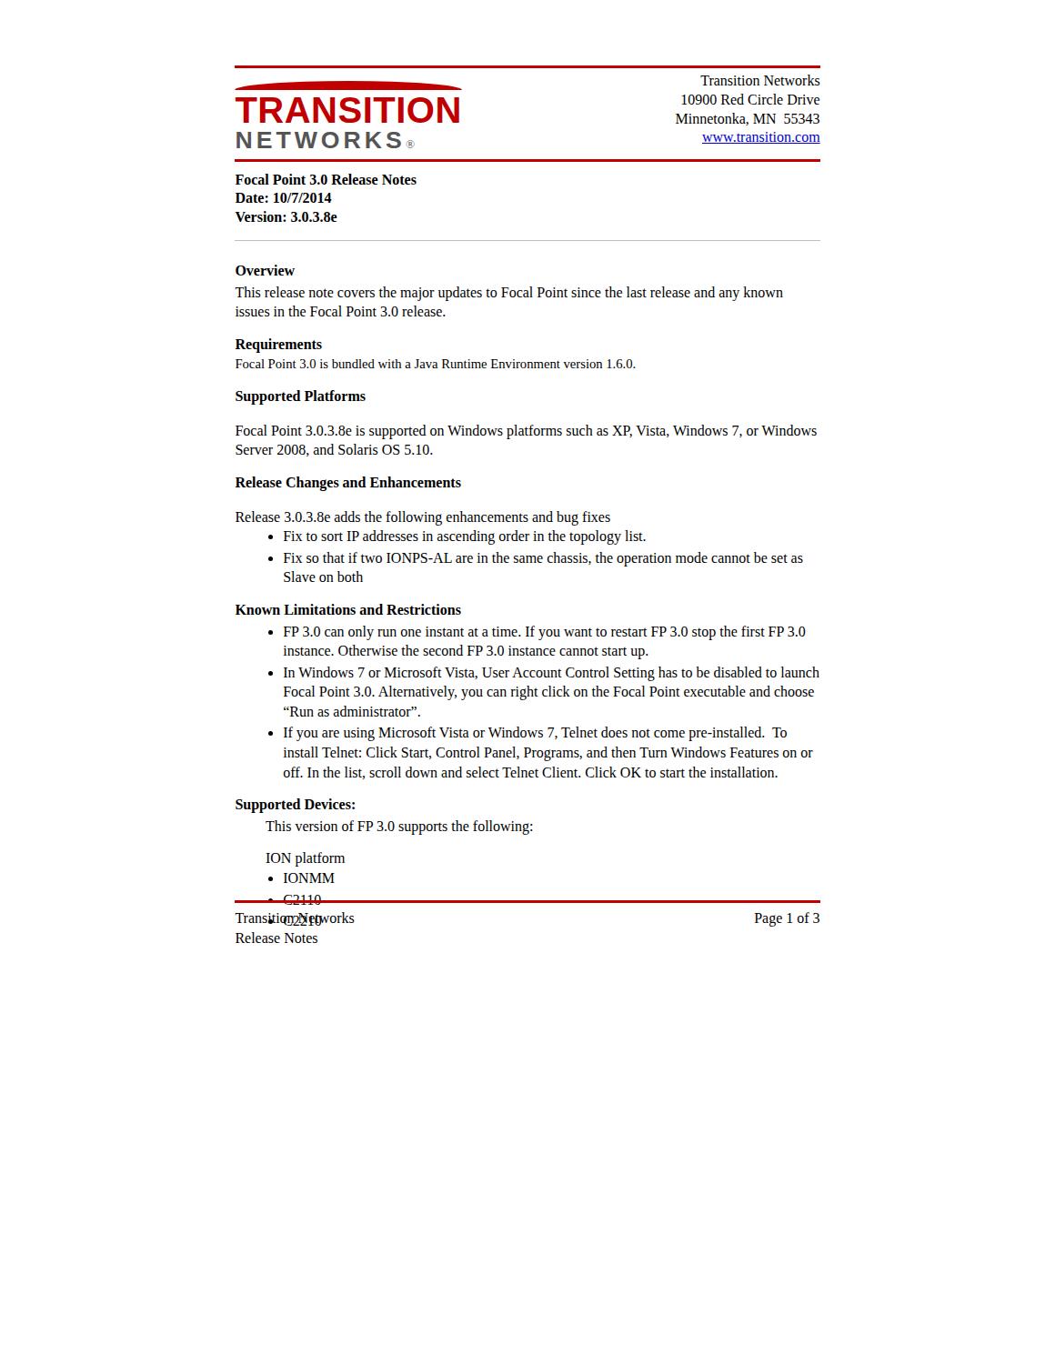| TRANSITION NETWORKS ® | Transition Networks 10900 Red Circle Drive Minnetonka, MN 55343 www.transition.com |
Focal Point 3.0 Release Notes
Date: 10/7/2014
Version: 3.0.3.8e
Overview
This release note covers the major updates to Focal Point since the last release and any known issues in the Focal Point 3.0 release.
Requirements
Focal Point 3.0 is bundled with a Java Runtime Environment version 1.6.0.
Supported Platforms
Focal Point 3.0.3.8e is supported on Windows platforms such as XP, Vista, Windows 7, or Windows Server 2008, and Solaris OS 5.10.
Release Changes and Enhancements
Release 3.0.3.8e adds the following enhancements and bug fixes
Fix to sort IP addresses in ascending order in the topology list.
Fix so that if two IONPS-AL are in the same chassis, the operation mode cannot be set as Slave on both
Known Limitations and Restrictions
FP 3.0 can only run one instant at a time. If you want to restart FP 3.0 stop the first FP 3.0 instance. Otherwise the second FP 3.0 instance cannot start up.
In Windows 7 or Microsoft Vista, User Account Control Setting has to be disabled to launch Focal Point 3.0. Alternatively, you can right click on the Focal Point executable and choose “Run as administrator”.
If you are using Microsoft Vista or Windows 7, Telnet does not come pre-installed. To install Telnet: Click Start, Control Panel, Programs, and then Turn Windows Features on or off. In the list, scroll down and select Telnet Client. Click OK to start the installation.
Supported Devices:
This version of FP 3.0 supports the following:
ION platform
IONMM
C2110
C2210
| Transition Networks Release Notes | Page 1 of 3 |